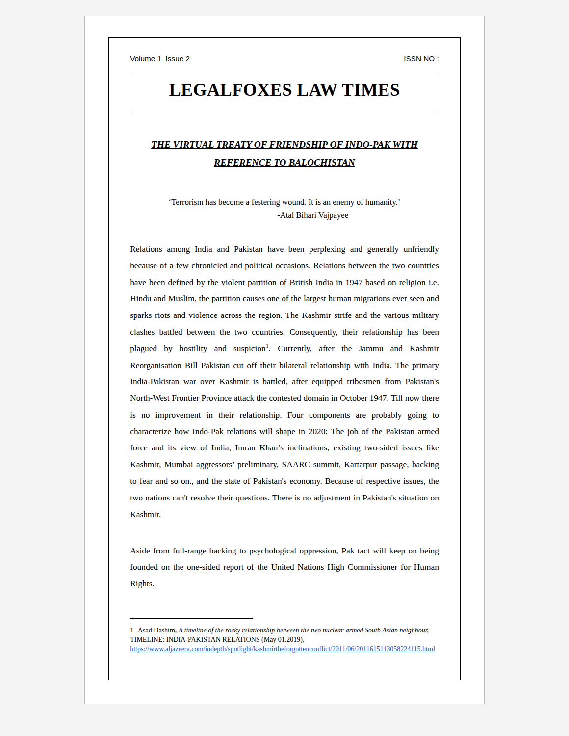Volume 1 Issue 2 ISSN NO :
LEGALFOXES LAW TIMES
THE VIRTUAL TREATY OF FRIENDSHIP OF INDO-PAK WITH REFERENCE TO BALOCHISTAN
‘Terrorism has become a festering wound. It is an enemy of humanity.’ -Atal Bihari Vajpayee
Relations among India and Pakistan have been perplexing and generally unfriendly because of a few chronicled and political occasions. Relations between the two countries have been defined by the violent partition of British India in 1947 based on religion i.e. Hindu and Muslim, the partition causes one of the largest human migrations ever seen and sparks riots and violence across the region. The Kashmir strife and the various military clashes battled between the two countries. Consequently, their relationship has been plagued by hostility and suspicion1. Currently, after the Jammu and Kashmir Reorganisation Bill Pakistan cut off their bilateral relationship with India. The primary India-Pakistan war over Kashmir is battled, after equipped tribesmen from Pakistan's North-West Frontier Province attack the contested domain in October 1947. Till now there is no improvement in their relationship. Four components are probably going to characterize how Indo-Pak relations will shape in 2020: The job of the Pakistan armed force and its view of India; Imran Khan’s inclinations; existing two-sided issues like Kashmir, Mumbai aggressors’ preliminary, SAARC summit, Kartarpur passage, backing to fear and so on., and the state of Pakistan's economy. Because of respective issues, the two nations can't resolve their questions. There is no adjustment in Pakistan's situation on Kashmir.
Aside from full-range backing to psychological oppression, Pak tact will keep on being founded on the one-sided report of the United Nations High Commissioner for Human Rights.
1 Asad Hashim, A timeline of the rocky relationship between the two nuclear-armed South Asian neighbour, TIMELINE: INDIA-PAKISTAN RELATIONS (May 01,2019),
https://www.aljazeera.com/indepth/spotlight/kashmirtheforgottenconflict/2011/06/2011615113058224115.html